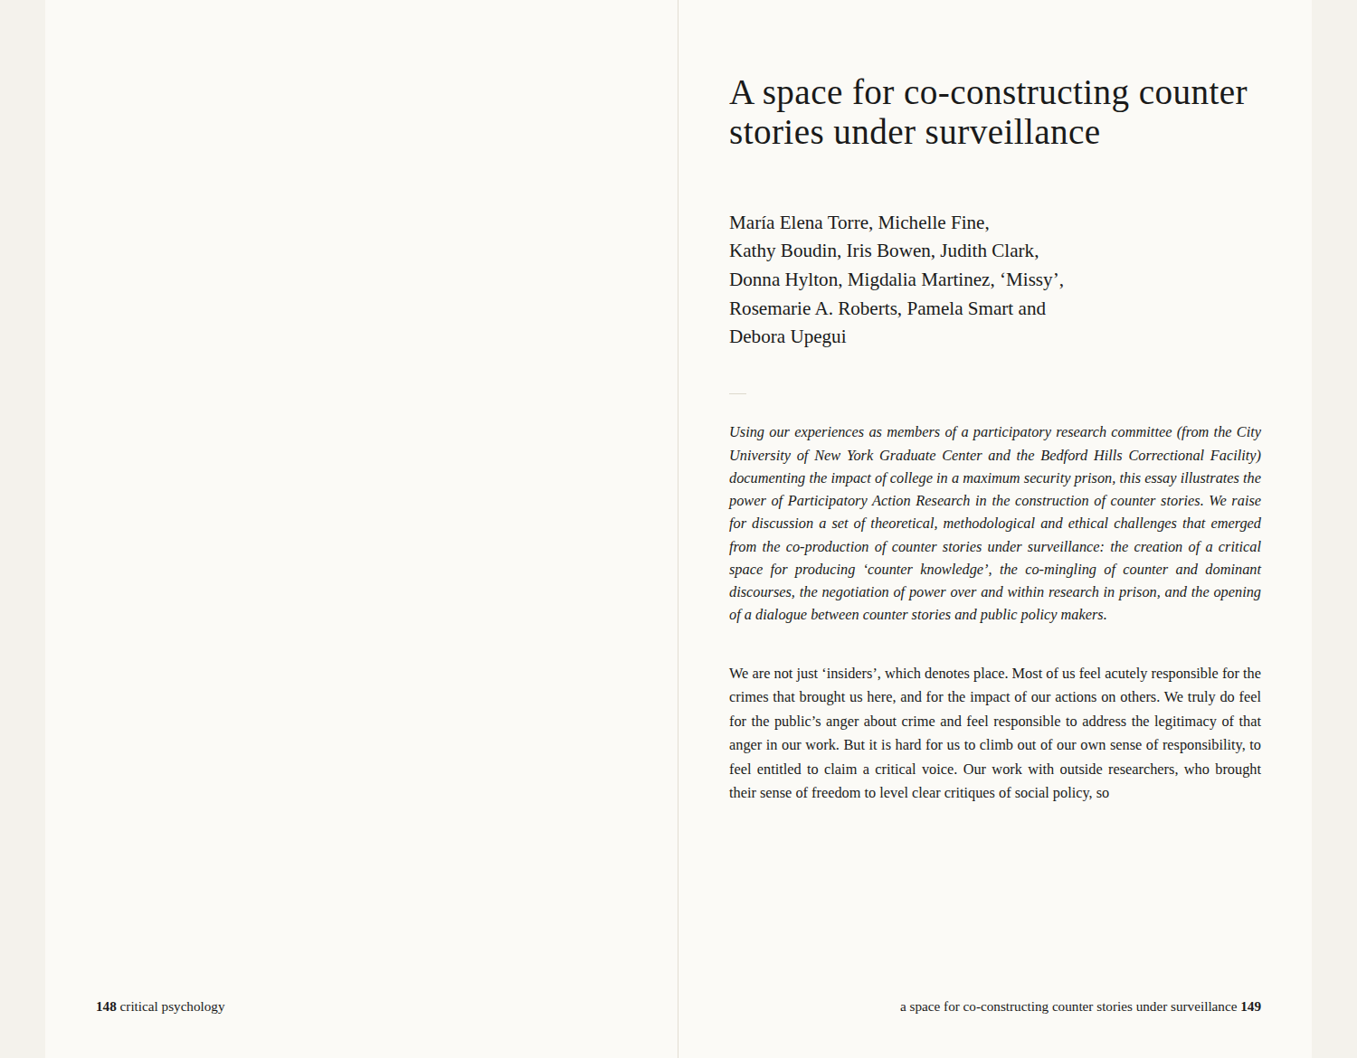148 critical psychology
A space for co-constructing counter stories under surveillance
María Elena Torre, Michelle Fine,
Kathy Boudin, Iris Bowen, Judith Clark,
Donna Hylton, Migdalia Martinez, ‘Missy’,
Rosemarie A. Roberts, Pamela Smart and
Debora Upegui
Using our experiences as members of a participatory research committee (from the City University of New York Graduate Center and the Bedford Hills Correctional Facility) documenting the impact of college in a maximum security prison, this essay illustrates the power of Participatory Action Research in the construction of counter stories. We raise for discussion a set of theoretical, methodological and ethical challenges that emerged from the co-production of counter stories under surveillance: the creation of a critical space for producing ‘counter knowledge’, the co-mingling of counter and dominant discourses, the negotiation of power over and within research in prison, and the opening of a dialogue between counter stories and public policy makers.
We are not just ‘insiders’, which denotes place. Most of us feel acutely responsible for the crimes that brought us here, and for the impact of our actions on others. We truly do feel for the public’s anger about crime and feel responsible to address the legitimacy of that anger in our work. But it is hard for us to climb out of our own sense of responsibility, to feel entitled to claim a critical voice. Our work with outside researchers, who brought their sense of freedom to level clear critiques of social policy, so
a space for co-constructing counter stories under surveillance 149